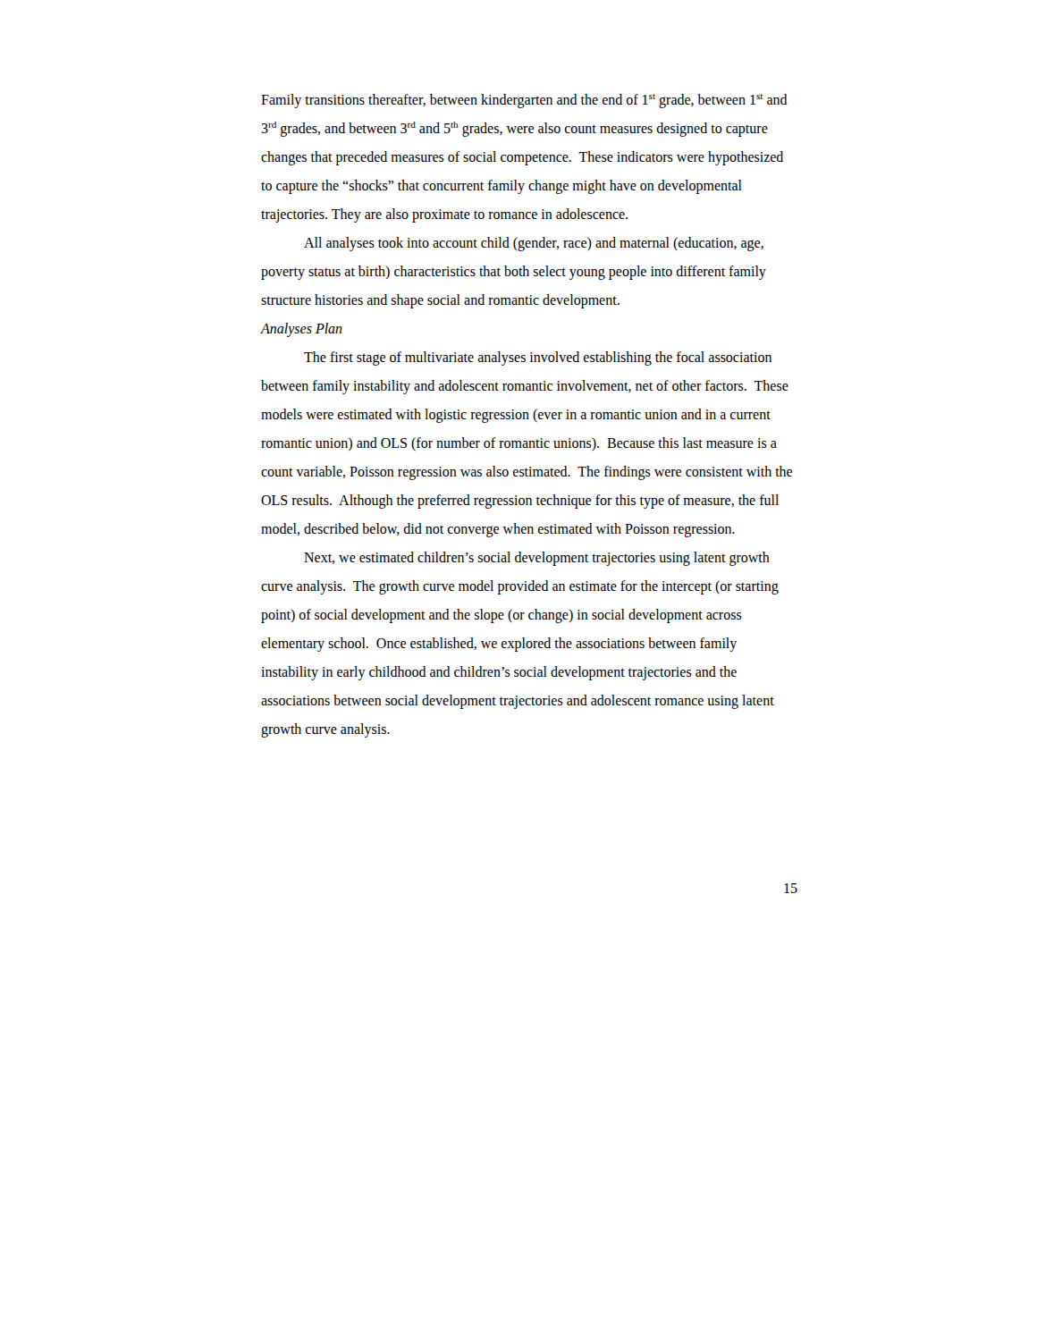Family transitions thereafter, between kindergarten and the end of 1st grade, between 1st and 3rd grades, and between 3rd and 5th grades, were also count measures designed to capture changes that preceded measures of social competence. These indicators were hypothesized to capture the “shocks” that concurrent family change might have on developmental trajectories. They are also proximate to romance in adolescence.
All analyses took into account child (gender, race) and maternal (education, age, poverty status at birth) characteristics that both select young people into different family structure histories and shape social and romantic development.
Analyses Plan
The first stage of multivariate analyses involved establishing the focal association between family instability and adolescent romantic involvement, net of other factors. These models were estimated with logistic regression (ever in a romantic union and in a current romantic union) and OLS (for number of romantic unions). Because this last measure is a count variable, Poisson regression was also estimated. The findings were consistent with the OLS results. Although the preferred regression technique for this type of measure, the full model, described below, did not converge when estimated with Poisson regression.
Next, we estimated children’s social development trajectories using latent growth curve analysis. The growth curve model provided an estimate for the intercept (or starting point) of social development and the slope (or change) in social development across elementary school. Once established, we explored the associations between family instability in early childhood and children’s social development trajectories and the associations between social development trajectories and adolescent romance using latent growth curve analysis.
15